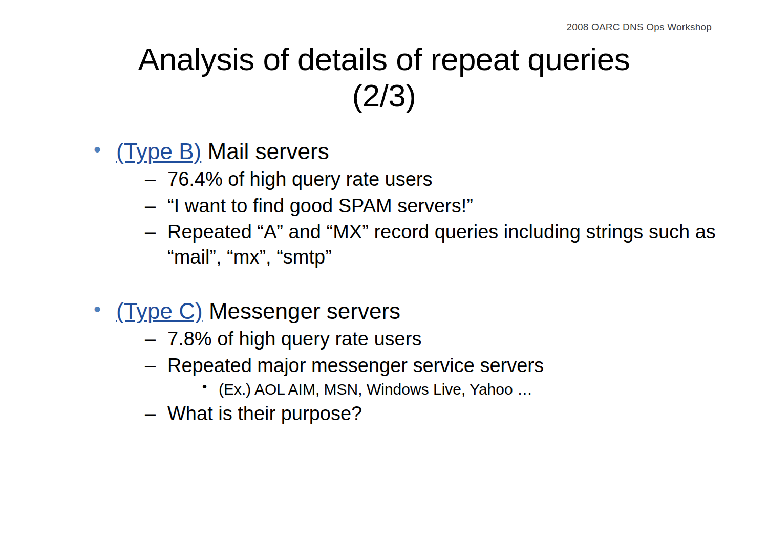2008 OARC DNS Ops Workshop
Analysis of details of repeat queries
(2/3)
(Type B) Mail servers
76.4% of high query rate users
“I want to find good SPAM servers!”
Repeated “A” and “MX” record queries including strings such as “mail”, “mx”, “smtp”
(Type C) Messenger servers
7.8% of high query rate users
Repeated major messenger service servers
(Ex.) AOL AIM, MSN, Windows Live, Yahoo …
What is their purpose?